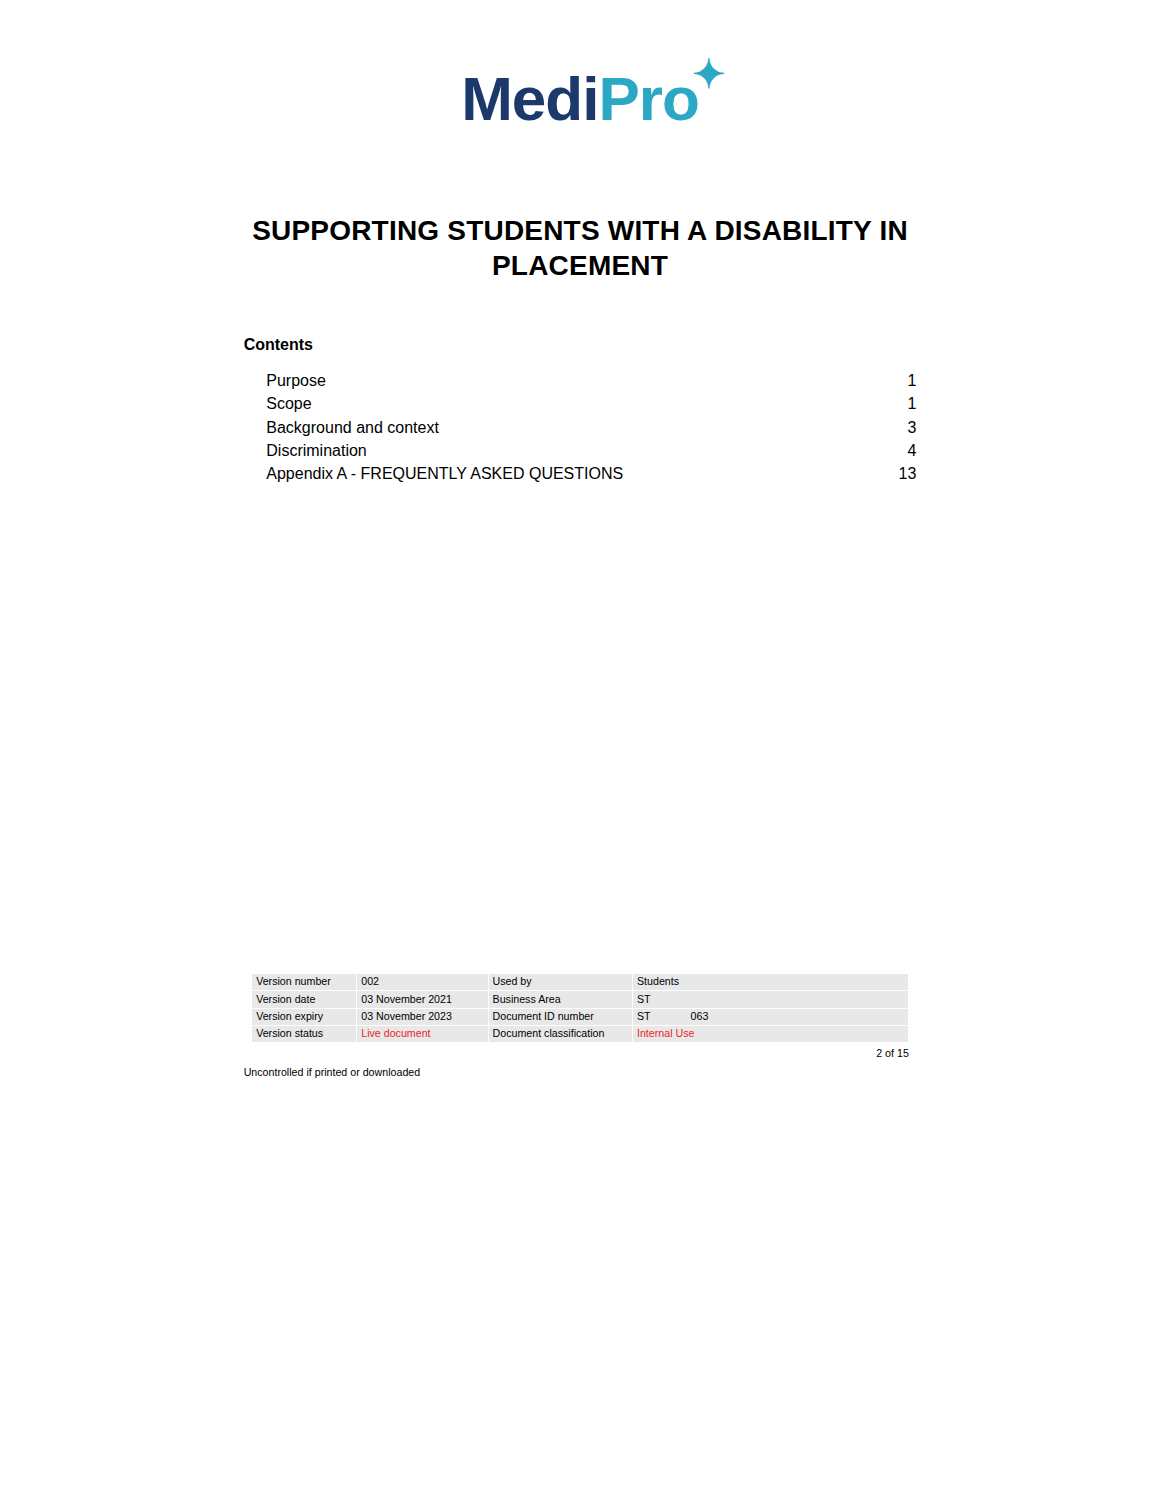Medi Pro✦
SUPPORTING STUDENTS WITH A DISABILITY IN PLACEMENT
Contents
Purpose 1
Scope 1
Background and context 3
Discrimination 4
Appendix A - FREQUENTLY ASKED QUESTIONS 13
| Version number | 002 | Used by | Students |
| Version date | 03 November 2021 | Business Area | ST |
| Version expiry | 03 November 2023 | Document ID number | ST 063 |
| Version status | Live document | Document classification | Internal Use |
2 of 15
Uncontrolled if printed or downloaded